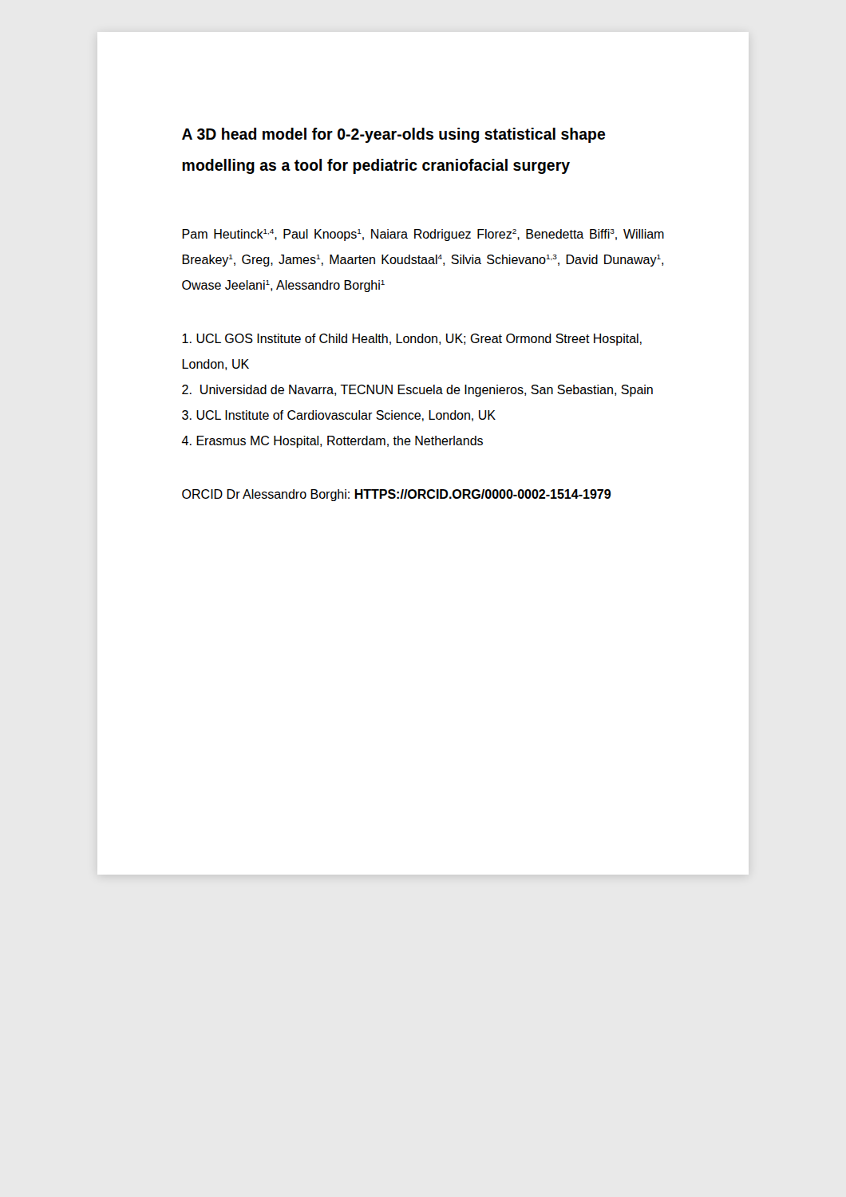A 3D head model for 0-2-year-olds using statistical shape modelling as a tool for pediatric craniofacial surgery
Pam Heutinck1,4, Paul Knoops1, Naiara Rodriguez Florez2, Benedetta Biffi3, William Breakey1, Greg, James1, Maarten Koudstaal4, Silvia Schievano1,3, David Dunaway1, Owase Jeelani1, Alessandro Borghi1
1. UCL GOS Institute of Child Health, London, UK; Great Ormond Street Hospital, London, UK
2. Universidad de Navarra, TECNUN Escuela de Ingenieros, San Sebastian, Spain
3. UCL Institute of Cardiovascular Science, London, UK
4. Erasmus MC Hospital, Rotterdam, the Netherlands
ORCID Dr Alessandro Borghi: HTTPS://ORCID.ORG/0000-0002-1514-1979